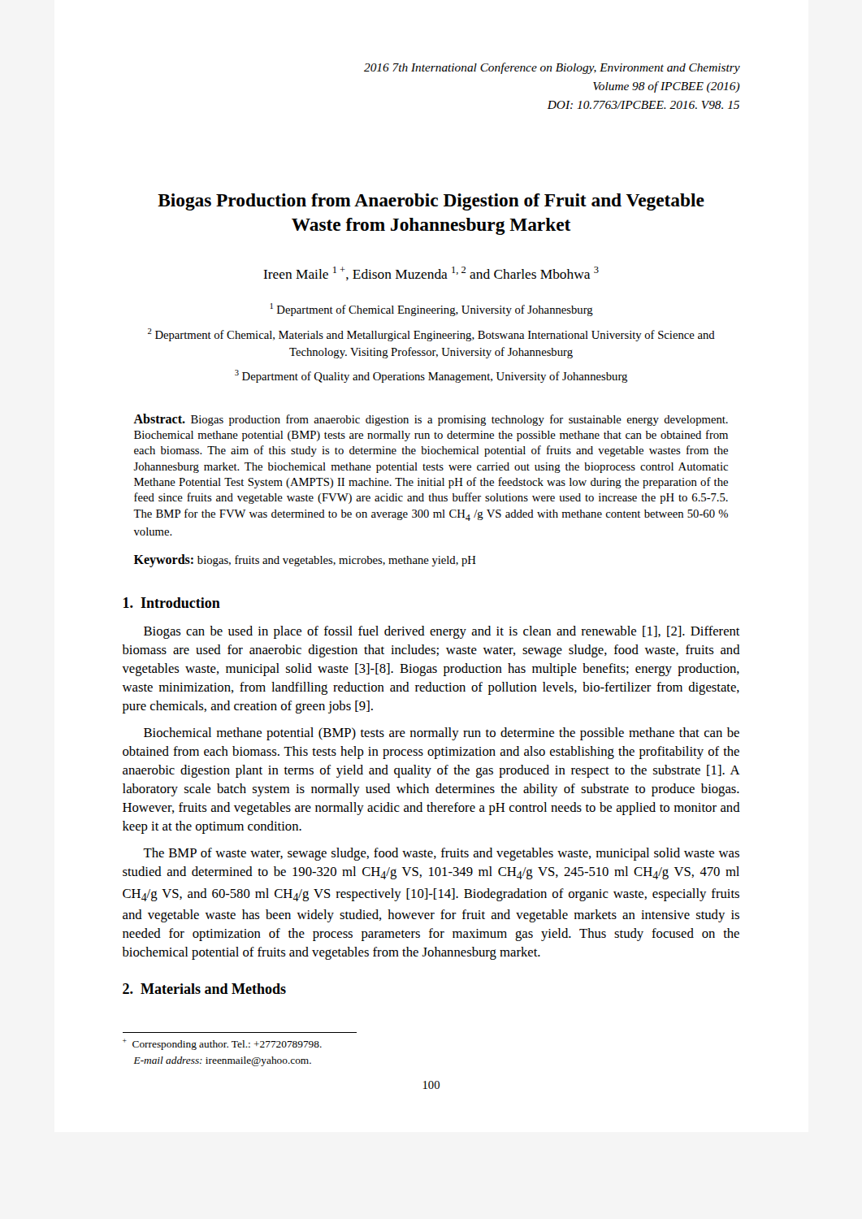2016 7th International Conference on Biology, Environment and Chemistry
Volume 98 of IPCBEE (2016)
DOI: 10.7763/IPCBEE. 2016. V98. 15
Biogas Production from Anaerobic Digestion of Fruit and Vegetable
Waste from Johannesburg Market
Ireen Maile 1 +, Edison Muzenda 1, 2 and Charles Mbohwa 3
1 Department of Chemical Engineering, University of Johannesburg
2 Department of Chemical, Materials and Metallurgical Engineering, Botswana International University of Science and Technology. Visiting Professor, University of Johannesburg
3 Department of Quality and Operations Management, University of Johannesburg
Abstract. Biogas production from anaerobic digestion is a promising technology for sustainable energy development. Biochemical methane potential (BMP) tests are normally run to determine the possible methane that can be obtained from each biomass. The aim of this study is to determine the biochemical potential of fruits and vegetable wastes from the Johannesburg market. The biochemical methane potential tests were carried out using the bioprocess control Automatic Methane Potential Test System (AMPTS) II machine. The initial pH of the feedstock was low during the preparation of the feed since fruits and vegetable waste (FVW) are acidic and thus buffer solutions were used to increase the pH to 6.5-7.5. The BMP for the FVW was determined to be on average 300 ml CH4 /g VS added with methane content between 50-60 % volume.
Keywords: biogas, fruits and vegetables, microbes, methane yield, pH
1. Introduction
Biogas can be used in place of fossil fuel derived energy and it is clean and renewable [1], [2]. Different biomass are used for anaerobic digestion that includes; waste water, sewage sludge, food waste, fruits and vegetables waste, municipal solid waste [3]-[8]. Biogas production has multiple benefits; energy production, waste minimization, from landfilling reduction and reduction of pollution levels, bio-fertilizer from digestate, pure chemicals, and creation of green jobs [9].
Biochemical methane potential (BMP) tests are normally run to determine the possible methane that can be obtained from each biomass. This tests help in process optimization and also establishing the profitability of the anaerobic digestion plant in terms of yield and quality of the gas produced in respect to the substrate [1]. A laboratory scale batch system is normally used which determines the ability of substrate to produce biogas. However, fruits and vegetables are normally acidic and therefore a pH control needs to be applied to monitor and keep it at the optimum condition.
The BMP of waste water, sewage sludge, food waste, fruits and vegetables waste, municipal solid waste was studied and determined to be 190-320 ml CH4/g VS, 101-349 ml CH4/g VS, 245-510 ml CH4/g VS, 470 ml CH4/g VS, and 60-580 ml CH4/g VS respectively [10]-[14]. Biodegradation of organic waste, especially fruits and vegetable waste has been widely studied, however for fruit and vegetable markets an intensive study is needed for optimization of the process parameters for maximum gas yield. Thus study focused on the biochemical potential of fruits and vegetables from the Johannesburg market.
2. Materials and Methods
+ Corresponding author. Tel.: +27720789798.
E-mail address: ireenmaile@yahoo.com.
100